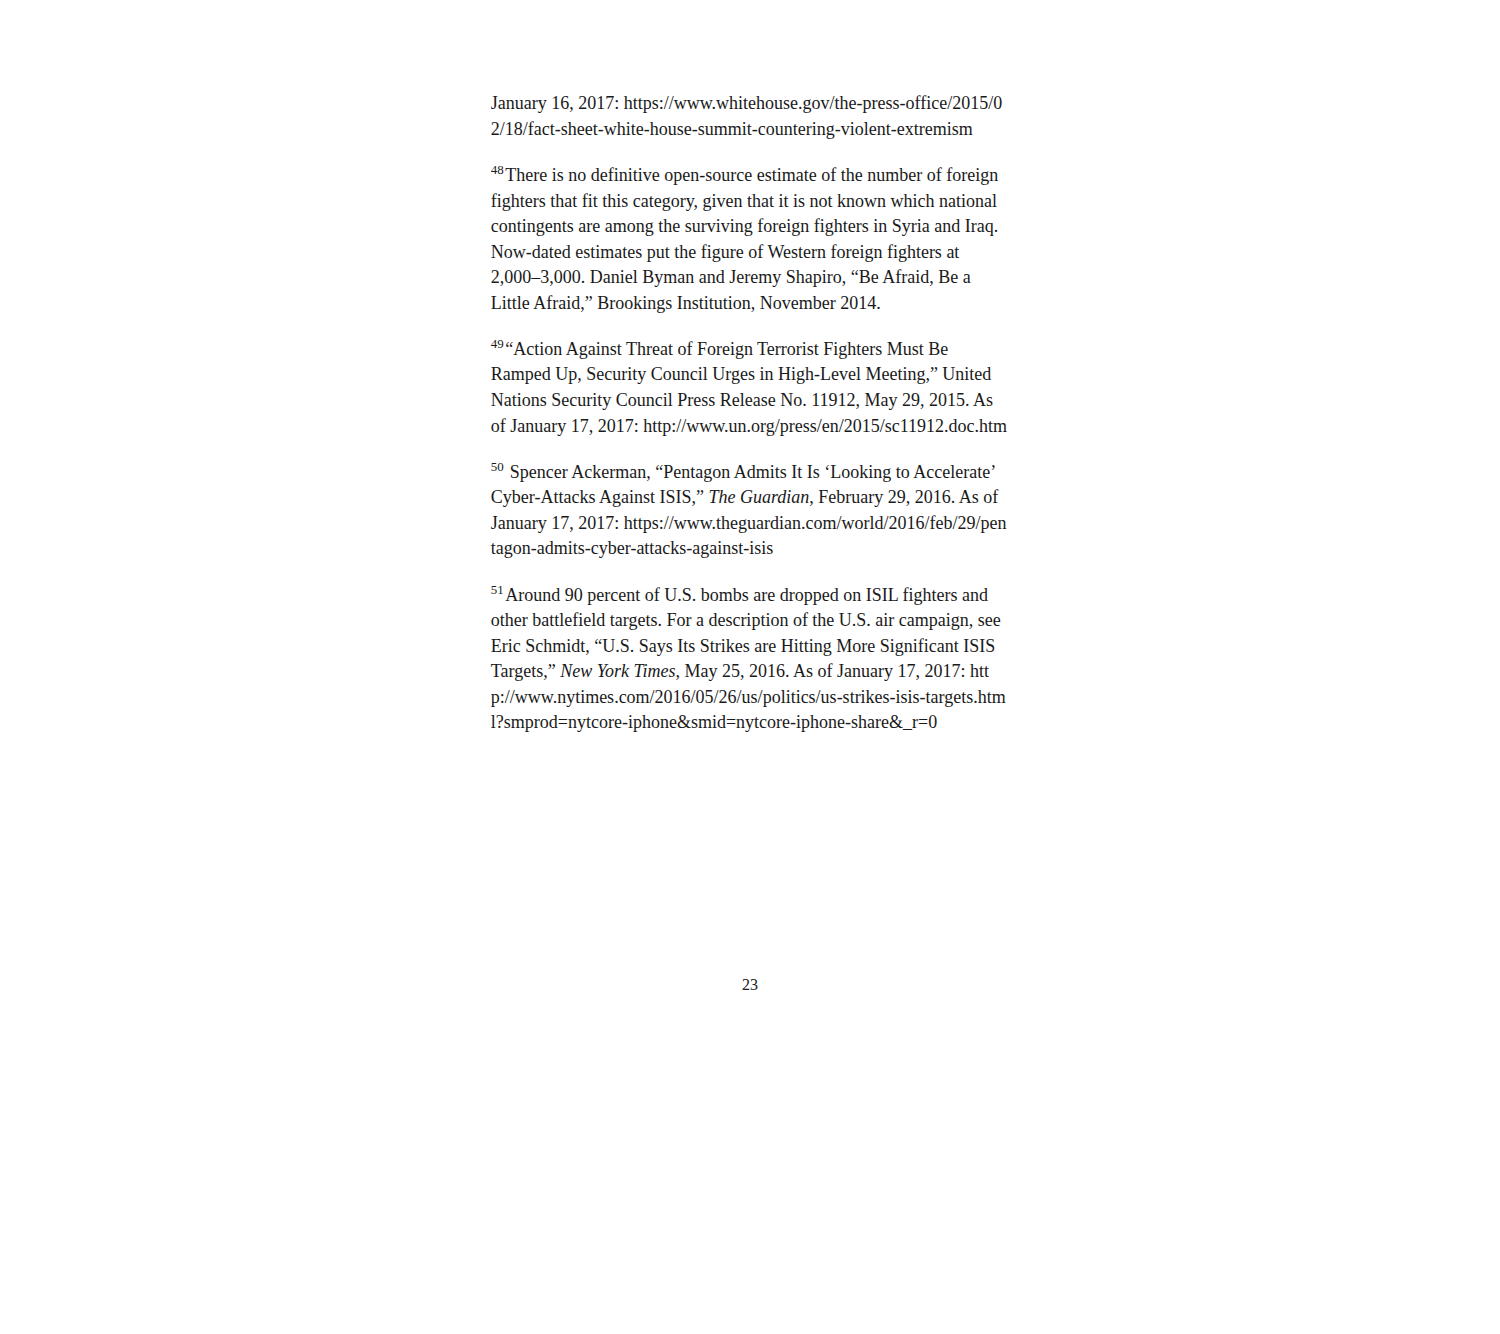January 16, 2017: https://www.whitehouse.gov/the-press-office/2015/02/18/fact-sheet-white-house-summit-countering-violent-extremism
48There is no definitive open-source estimate of the number of foreign fighters that fit this category, given that it is not known which national contingents are among the surviving foreign fighters in Syria and Iraq. Now-dated estimates put the figure of Western foreign fighters at 2,000–3,000. Daniel Byman and Jeremy Shapiro, “Be Afraid, Be a Little Afraid,” Brookings Institution, November 2014.
49“Action Against Threat of Foreign Terrorist Fighters Must Be Ramped Up, Security Council Urges in High-Level Meeting,” United Nations Security Council Press Release No. 11912, May 29, 2015. As of January 17, 2017: http://www.un.org/press/en/2015/sc11912.doc.htm
50 Spencer Ackerman, “Pentagon Admits It Is ‘Looking to Accelerate’ Cyber-Attacks Against ISIS,” The Guardian, February 29, 2016. As of January 17, 2017: https://www.theguardian.com/world/2016/feb/29/pentagon-admits-cyber-attacks-against-isis
51Around 90 percent of U.S. bombs are dropped on ISIL fighters and other battlefield targets. For a description of the U.S. air campaign, see Eric Schmidt, “U.S. Says Its Strikes are Hitting More Significant ISIS Targets,” New York Times, May 25, 2016. As of January 17, 2017: http://www.nytimes.com/2016/05/26/us/politics/us-strikes-isis-targets.html?smprod=nytcore-iphone&smid=nytcore-iphone-share&_r=0
23